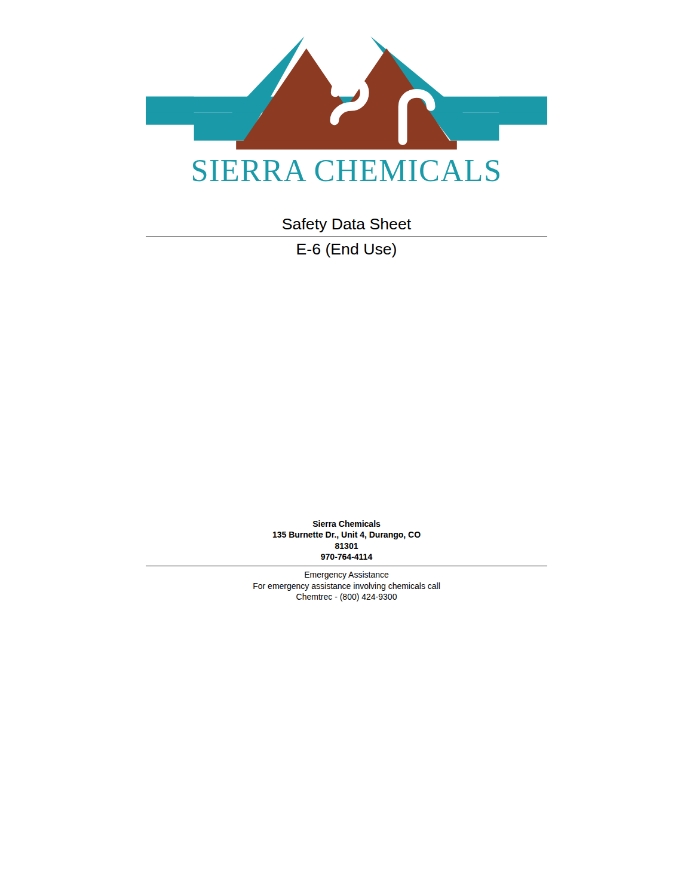SIERRA CHEMICALS
Safety Data Sheet
E-6 (End Use)
Sierra Chemicals
135 Burnette Dr., Unit 4, Durango, CO
81301
970-764-4114
Emergency Assistance
For emergency assistance involving chemicals call
Chemtrec - (800) 424-9300